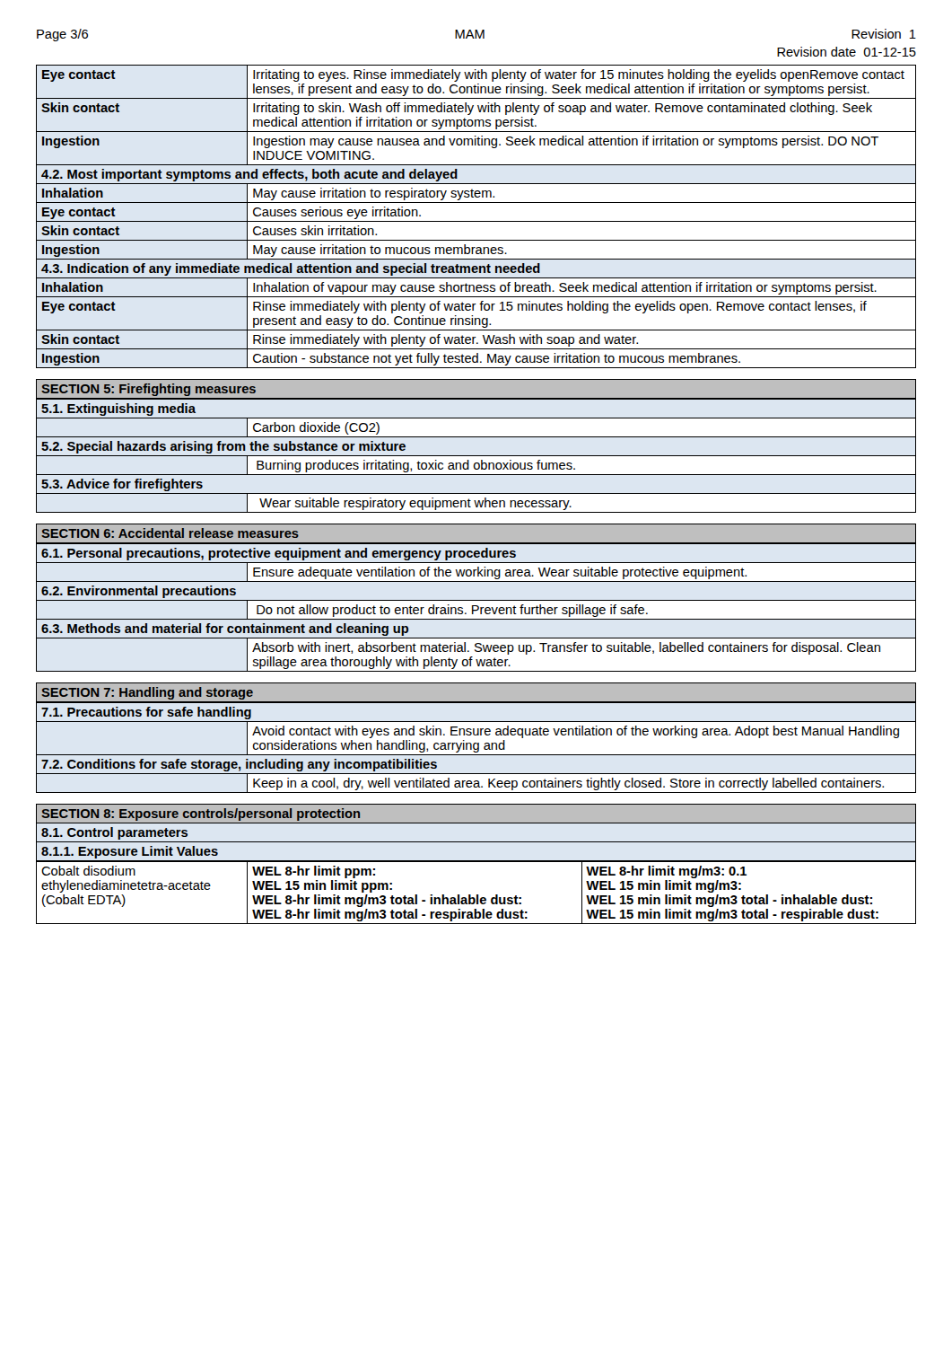Page 3/6
MAM
Revision 1
Revision date 01-12-15
| Eye contact | Irritating to eyes. Rinse immediately with plenty of water for 15 minutes holding the eyelids openRemove contact lenses, if present and easy to do. Continue rinsing. Seek medical attention if irritation or symptoms persist. |
| Skin contact | Irritating to skin. Wash off immediately with plenty of soap and water. Remove contaminated clothing. Seek medical attention if irritation or symptoms persist. |
| Ingestion | Ingestion may cause nausea and vomiting. Seek medical attention if irritation or symptoms persist. DO NOT INDUCE VOMITING. |
| 4.2. Most important symptoms and effects, both acute and delayed |
| Inhalation | May cause irritation to respiratory system. |
| Eye contact | Causes serious eye irritation. |
| Skin contact | Causes skin irritation. |
| Ingestion | May cause irritation to mucous membranes. |
| 4.3. Indication of any immediate medical attention and special treatment needed |
| Inhalation | Inhalation of vapour may cause shortness of breath. Seek medical attention if irritation or symptoms persist. |
| Eye contact | Rinse immediately with plenty of water for 15 minutes holding the eyelids open. Remove contact lenses, if present and easy to do. Continue rinsing. |
| Skin contact | Rinse immediately with plenty of water. Wash with soap and water. |
| Ingestion | Caution - substance not yet fully tested. May cause irritation to mucous membranes. |
SECTION 5: Firefighting measures
| 5.1. Extinguishing media |
| | Carbon dioxide (CO2) |
| 5.2. Special hazards arising from the substance or mixture |
| | Burning produces irritating, toxic and obnoxious fumes. |
| 5.3. Advice for firefighters |
| | Wear suitable respiratory equipment when necessary. |
SECTION 6: Accidental release measures
| 6.1. Personal precautions, protective equipment and emergency procedures |
| | Ensure adequate ventilation of the working area. Wear suitable protective equipment. |
| 6.2. Environmental precautions |
| | Do not allow product to enter drains. Prevent further spillage if safe. |
| 6.3. Methods and material for containment and cleaning up |
| | Absorb with inert, absorbent material. Sweep up. Transfer to suitable, labelled containers for disposal. Clean spillage area thoroughly with plenty of water. |
SECTION 7: Handling and storage
| 7.1. Precautions for safe handling |
| | Avoid contact with eyes and skin. Ensure adequate ventilation of the working area. Adopt best Manual Handling considerations when handling, carrying and |
| 7.2. Conditions for safe storage, including any incompatibilities |
| | Keep in a cool, dry, well ventilated area. Keep containers tightly closed. Store in correctly labelled containers. |
SECTION 8: Exposure controls/personal protection
8.1. Control parameters
8.1.1. Exposure Limit Values
| Cobalt disodium ethylenediaminetetra-acetate (Cobalt EDTA) | WEL 8-hr limit ppm: WEL 15 min limit ppm: WEL 8-hr limit mg/m3 total - inhalable dust: WEL 8-hr limit mg/m3 total - respirable dust: | WEL 8-hr limit mg/m3: 0.1 WEL 15 min limit mg/m3: WEL 15 min limit mg/m3 total - inhalable dust: WEL 15 min limit mg/m3 total - respirable dust: |